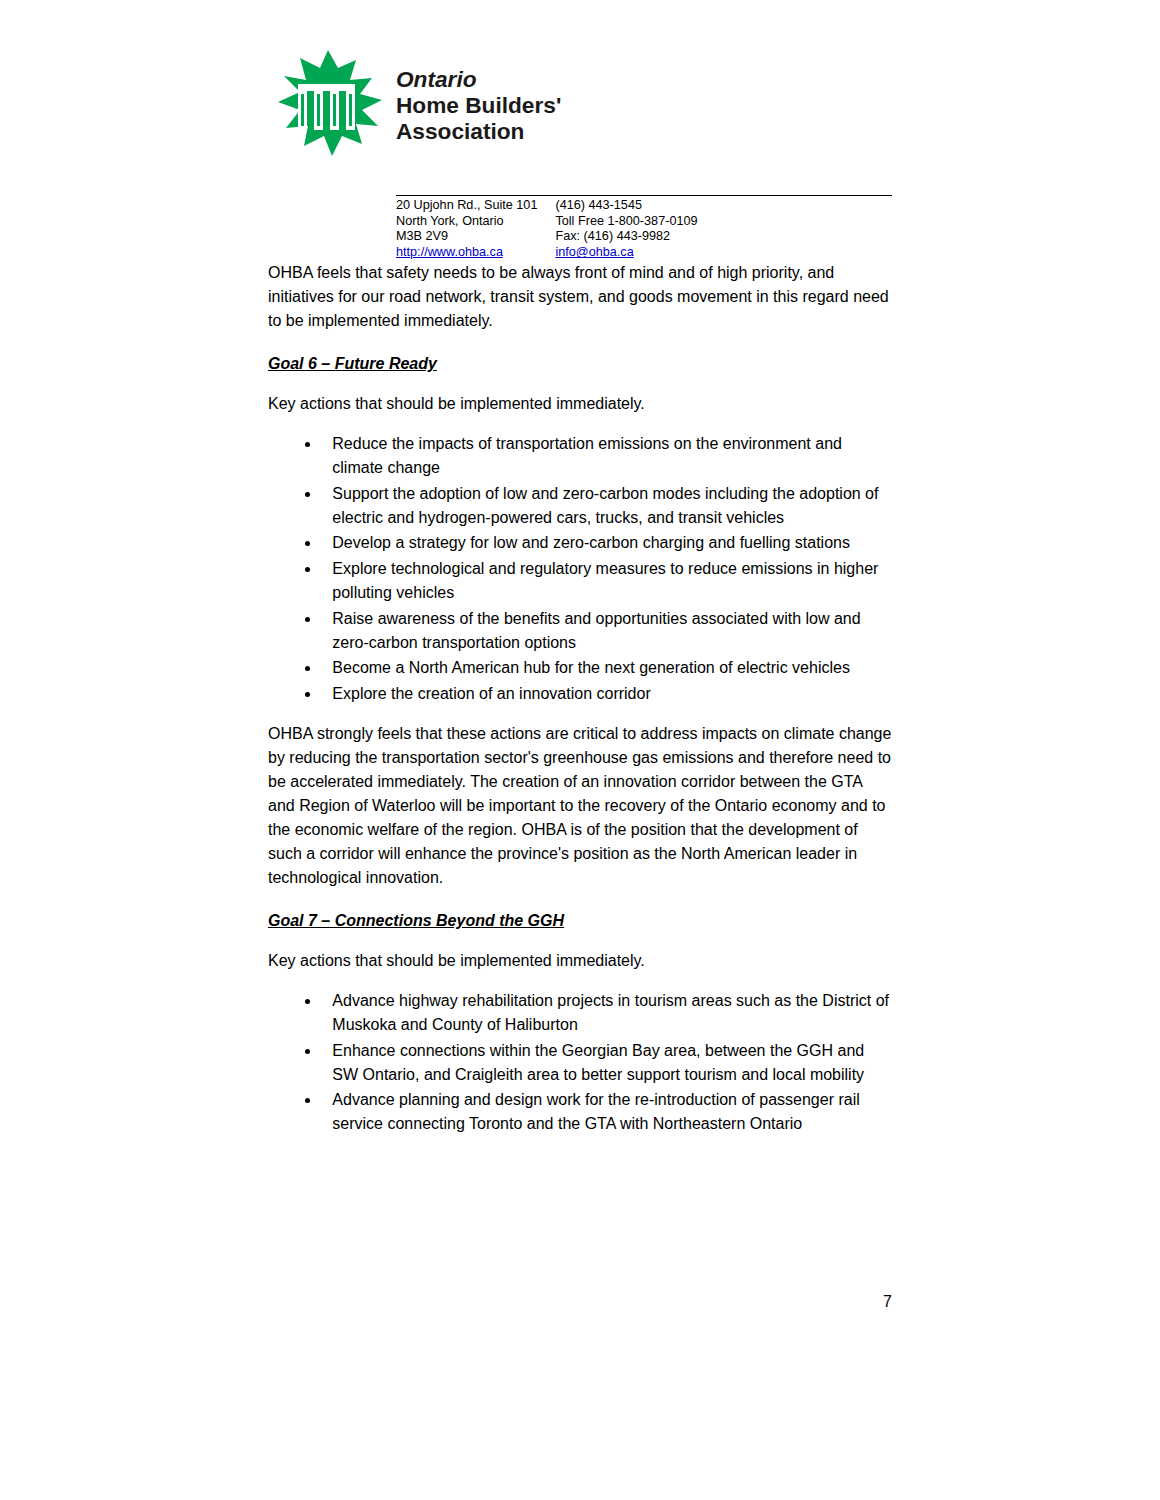Ontario
Home Builders'
Association
| 20 Upjohn Rd., Suite 101 | (416) 443-1545 |
| North York, Ontario | Toll Free 1-800-387-0109 |
| M3B 2V9 | Fax: (416) 443-9982 |
| http://www.ohba.ca | info@ohba.ca |
OHBA feels that safety needs to be always front of mind and of high priority, and initiatives for our road network, transit system, and goods movement in this regard need to be implemented immediately.
Goal 6 – Future Ready
Key actions that should be implemented immediately.
Reduce the impacts of transportation emissions on the environment and climate change
Support the adoption of low and zero-carbon modes including the adoption of electric and hydrogen-powered cars, trucks, and transit vehicles
Develop a strategy for low and zero-carbon charging and fuelling stations
Explore technological and regulatory measures to reduce emissions in higher polluting vehicles
Raise awareness of the benefits and opportunities associated with low and zero-carbon transportation options
Become a North American hub for the next generation of electric vehicles
Explore the creation of an innovation corridor
OHBA strongly feels that these actions are critical to address impacts on climate change by reducing the transportation sector's greenhouse gas emissions and therefore need to be accelerated immediately. The creation of an innovation corridor between the GTA and Region of Waterloo will be important to the recovery of the Ontario economy and to the economic welfare of the region. OHBA is of the position that the development of such a corridor will enhance the province's position as the North American leader in technological innovation.
Goal 7 – Connections Beyond the GGH
Key actions that should be implemented immediately.
Advance highway rehabilitation projects in tourism areas such as the District of Muskoka and County of Haliburton
Enhance connections within the Georgian Bay area, between the GGH and SW Ontario, and Craigleith area to better support tourism and local mobility
Advance planning and design work for the re-introduction of passenger rail service connecting Toronto and the GTA with Northeastern Ontario
7